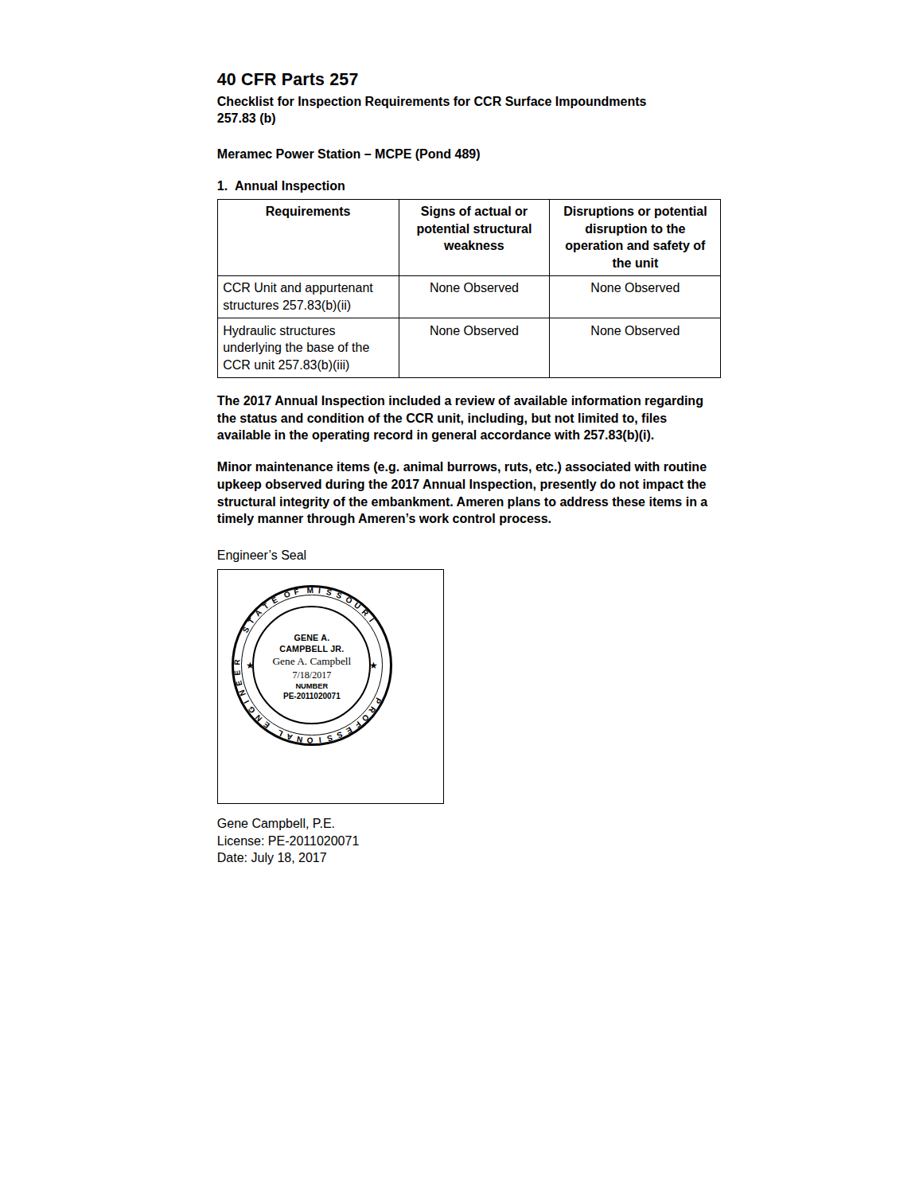40 CFR Parts 257
Checklist for Inspection Requirements for CCR Surface Impoundments
257.83 (b)
Meramec Power Station – MCPE (Pond 489)
1. Annual Inspection
| Requirements | Signs of actual or potential structural weakness | Disruptions or potential disruption to the operation and safety of the unit |
| --- | --- | --- |
| CCR Unit and appurtenant structures 257.83(b)(ii) | None Observed | None Observed |
| Hydraulic structures underlying the base of the CCR unit 257.83(b)(iii) | None Observed | None Observed |
The 2017 Annual Inspection included a review of available information regarding the status and condition of the CCR unit, including, but not limited to, files available in the operating record in general accordance with 257.83(b)(i).
Minor maintenance items (e.g. animal burrows, ruts, etc.) associated with routine upkeep observed during the 2017 Annual Inspection, presently do not impact the structural integrity of the embankment. Ameren plans to address these items in a timely manner through Ameren’s work control process.
Engineer’s Seal
S T A T E O F M I S S O U R I P R O F E S S I O N A L E N G I N E E R
★
★
GENE A.
CAMPBELL JR.
Gene A. Campbell
7/18/2017
NUMBER
PE-2011020071
Gene Campbell, P.E.
License: PE-2011020071
Date: July 18, 2017